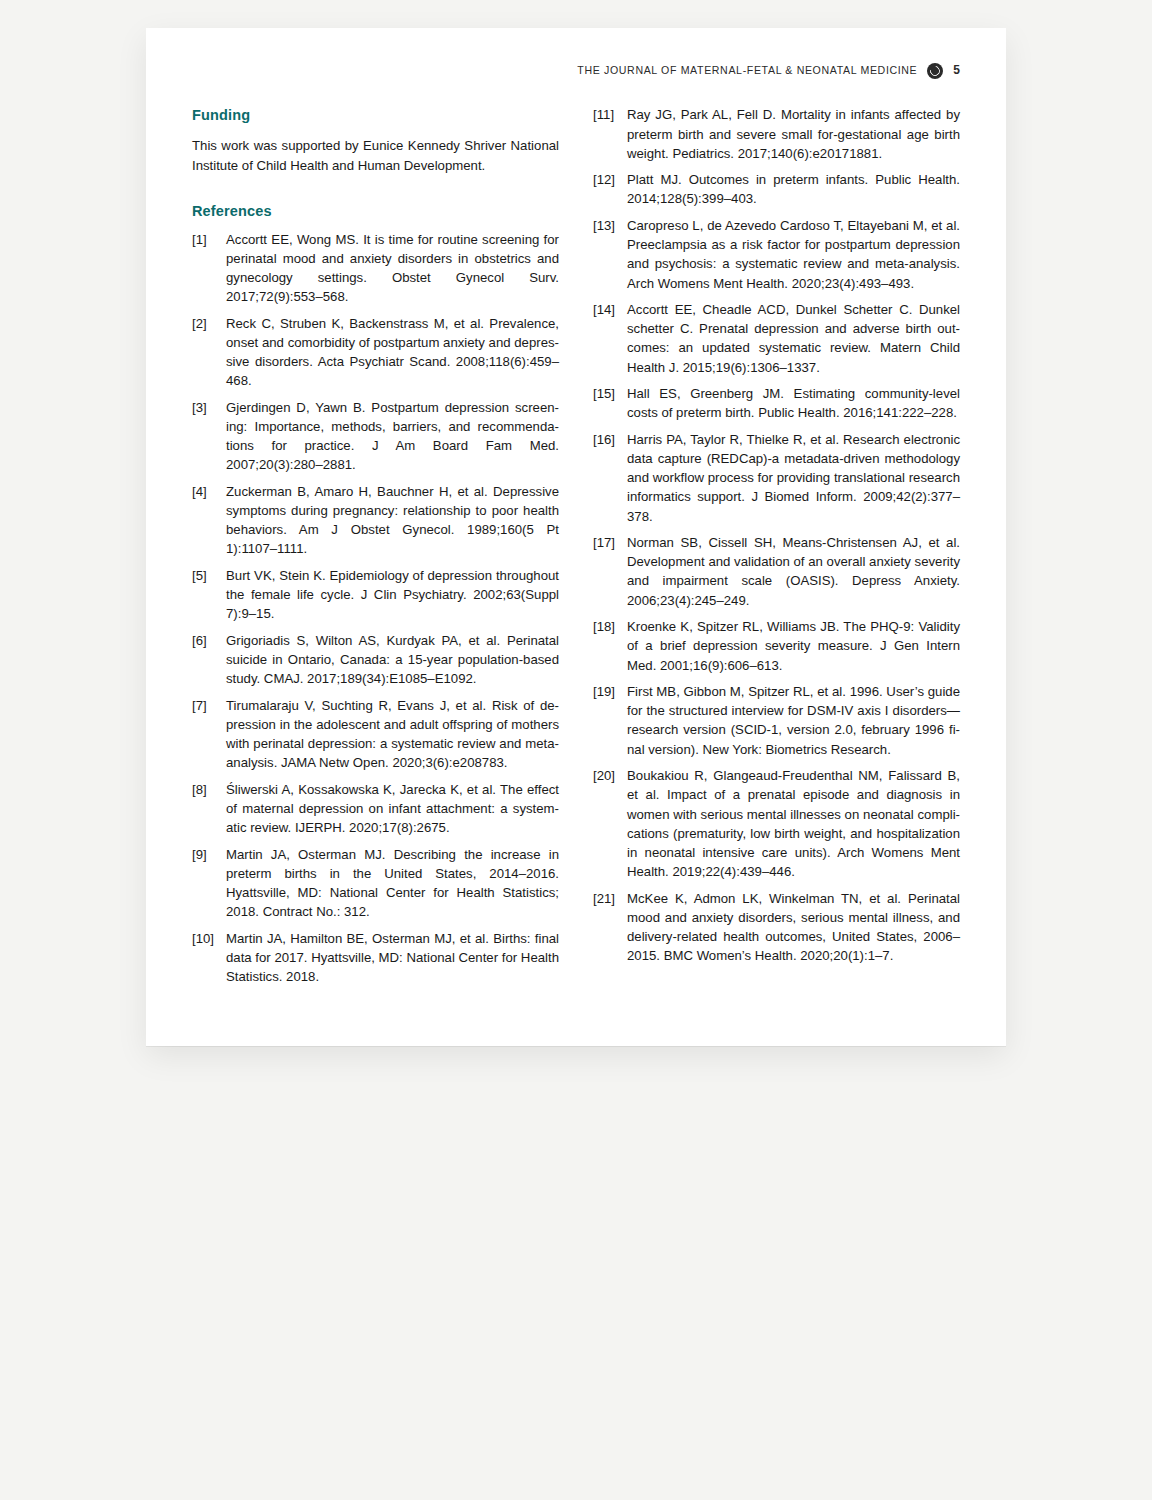The Journal of Maternal-Fetal & Neonatal Medicine 5
Funding
This work was supported by Eunice Kennedy Shriver National Institute of Child Health and Human Development.
References
Accortt EE, Wong MS. It is time for routine screening for perinatal mood and anxiety disorders in obstetrics and gynecology settings. Obstet Gynecol Surv. 2017;72(9):553–568.
Reck C, Struben K, Backenstrass M, et al. Prevalence, onset and comorbidity of postpartum anxiety and depressive disorders. Acta Psychiatr Scand. 2008;118(6):459–468.
Gjerdingen D, Yawn B. Postpartum depression screening: Importance, methods, barriers, and recommendations for practice. J Am Board Fam Med. 2007;20(3):280–2881.
Zuckerman B, Amaro H, Bauchner H, et al. Depressive symptoms during pregnancy: relationship to poor health behaviors. Am J Obstet Gynecol. 1989;160(5 Pt 1):1107–1111.
Burt VK, Stein K. Epidemiology of depression throughout the female life cycle. J Clin Psychiatry. 2002;63(Suppl 7):9–15.
Grigoriadis S, Wilton AS, Kurdyak PA, et al. Perinatal suicide in Ontario, Canada: a 15-year population-based study. CMAJ. 2017;189(34):E1085–E1092.
Tirumalaraju V, Suchting R, Evans J, et al. Risk of depression in the adolescent and adult offspring of mothers with perinatal depression: a systematic review and meta-analysis. JAMA Netw Open. 2020;3(6):e208783.
Śliwerski A, Kossakowska K, Jarecka K, et al. The effect of maternal depression on infant attachment: a systematic review. IJERPH. 2020;17(8):2675.
Martin JA, Osterman MJ. Describing the increase in preterm births in the United States, 2014–2016. Hyattsville, MD: National Center for Health Statistics; 2018. Contract No.: 312.
Martin JA, Hamilton BE, Osterman MJ, et al. Births: final data for 2017. Hyattsville, MD: National Center for Health Statistics. 2018.
Ray JG, Park AL, Fell D. Mortality in infants affected by preterm birth and severe small for-gestational age birth weight. Pediatrics. 2017;140(6):e20171881.
Platt MJ. Outcomes in preterm infants. Public Health. 2014;128(5):399–403.
Caropreso L, de Azevedo Cardoso T, Eltayebani M, et al. Preeclampsia as a risk factor for postpartum depression and psychosis: a systematic review and meta-analysis. Arch Womens Ment Health. 2020;23(4):493–493.
Accortt EE, Cheadle ACD, Dunkel Schetter C. Dunkel schetter C. Prenatal depression and adverse birth outcomes: an updated systematic review. Matern Child Health J. 2015;19(6):1306–1337.
Hall ES, Greenberg JM. Estimating community-level costs of preterm birth. Public Health. 2016;141:222–228.
Harris PA, Taylor R, Thielke R, et al. Research electronic data capture (REDCap)-a metadata-driven methodology and workflow process for providing translational research informatics support. J Biomed Inform. 2009;42(2):377–378.
Norman SB, Cissell SH, Means-Christensen AJ, et al. Development and validation of an overall anxiety severity and impairment scale (OASIS). Depress Anxiety. 2006;23(4):245–249.
Kroenke K, Spitzer RL, Williams JB. The PHQ-9: Validity of a brief depression severity measure. J Gen Intern Med. 2001;16(9):606–613.
First MB, Gibbon M, Spitzer RL, et al. 1996. User’s guide for the structured interview for DSM-IV axis I disorders—research version (SCID-1, version 2.0, february 1996 final version). New York: Biometrics Research.
Boukakiou R, Glangeaud-Freudenthal NM, Falissard B, et al. Impact of a prenatal episode and diagnosis in women with serious mental illnesses on neonatal complications (prematurity, low birth weight, and hospitalization in neonatal intensive care units). Arch Womens Ment Health. 2019;22(4):439–446.
McKee K, Admon LK, Winkelman TN, et al. Perinatal mood and anxiety disorders, serious mental illness, and delivery-related health outcomes, United States, 2006–2015. BMC Women’s Health. 2020;20(1):1–7.